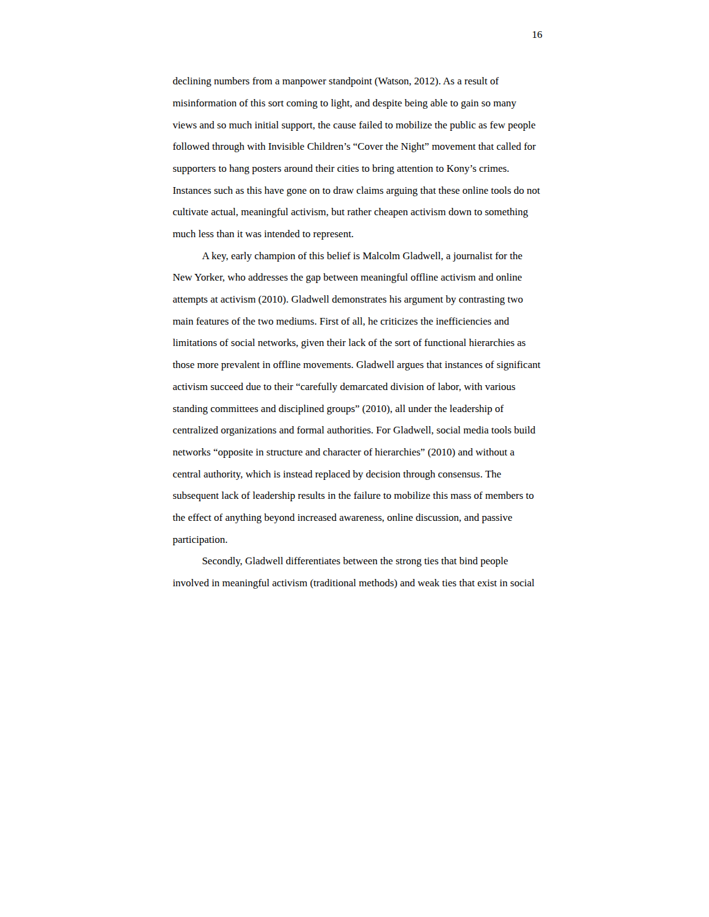16
declining numbers from a manpower standpoint (Watson, 2012). As a result of misinformation of this sort coming to light, and despite being able to gain so many views and so much initial support, the cause failed to mobilize the public as few people followed through with Invisible Children’s “Cover the Night” movement that called for supporters to hang posters around their cities to bring attention to Kony’s crimes. Instances such as this have gone on to draw claims arguing that these online tools do not cultivate actual, meaningful activism, but rather cheapen activism down to something much less than it was intended to represent.
A key, early champion of this belief is Malcolm Gladwell, a journalist for the New Yorker, who addresses the gap between meaningful offline activism and online attempts at activism (2010). Gladwell demonstrates his argument by contrasting two main features of the two mediums. First of all, he criticizes the inefficiencies and limitations of social networks, given their lack of the sort of functional hierarchies as those more prevalent in offline movements. Gladwell argues that instances of significant activism succeed due to their “carefully demarcated division of labor, with various standing committees and disciplined groups” (2010), all under the leadership of centralized organizations and formal authorities. For Gladwell, social media tools build networks “opposite in structure and character of hierarchies” (2010) and without a central authority, which is instead replaced by decision through consensus. The subsequent lack of leadership results in the failure to mobilize this mass of members to the effect of anything beyond increased awareness, online discussion, and passive participation.
Secondly, Gladwell differentiates between the strong ties that bind people involved in meaningful activism (traditional methods) and weak ties that exist in social